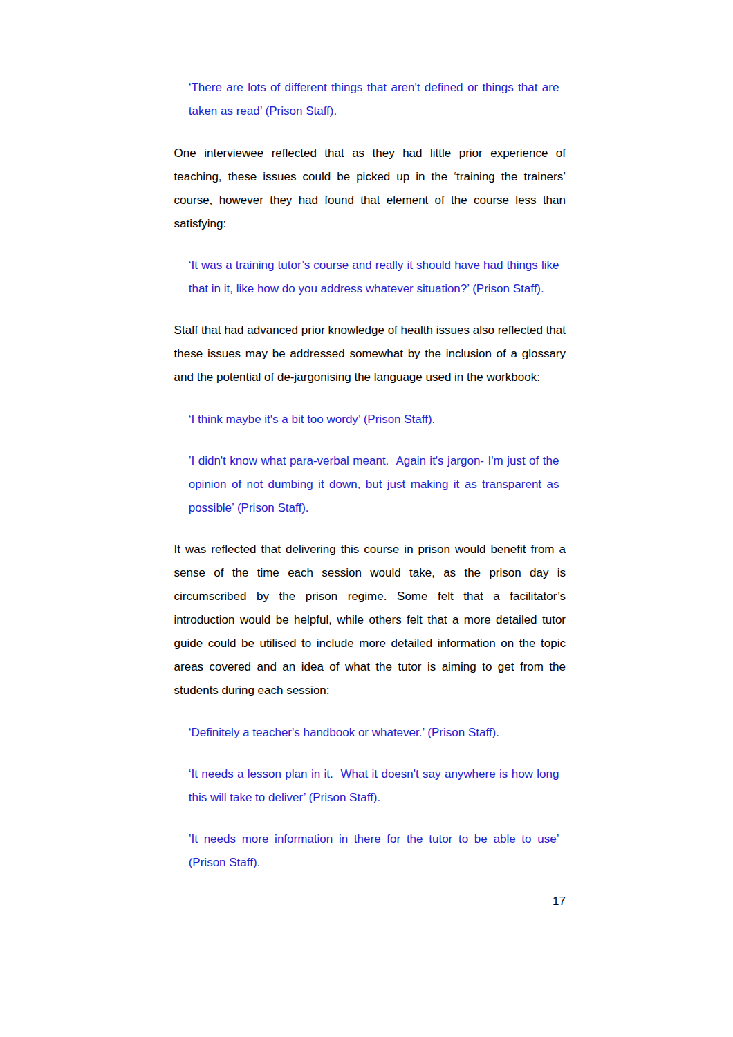‘There are lots of different things that aren't defined or things that are taken as read’ (Prison Staff).
One interviewee reflected that as they had little prior experience of teaching, these issues could be picked up in the ‘training the trainers’ course, however they had found that element of the course less than satisfying:
‘It was a training tutor’s course and really it should have had things like that in it, like how do you address whatever situation?’ (Prison Staff).
Staff that had advanced prior knowledge of health issues also reflected that these issues may be addressed somewhat by the inclusion of a glossary and the potential of de-jargonising the language used in the workbook:
‘I think maybe it's a bit too wordy’ (Prison Staff).
’I didn't know what para-verbal meant. Again it's jargon- I'm just of the opinion of not dumbing it down, but just making it as transparent as possible’ (Prison Staff).
It was reflected that delivering this course in prison would benefit from a sense of the time each session would take, as the prison day is circumscribed by the prison regime. Some felt that a facilitator’s introduction would be helpful, while others felt that a more detailed tutor guide could be utilised to include more detailed information on the topic areas covered and an idea of what the tutor is aiming to get from the students during each session:
‘Definitely a teacher's handbook or whatever.’ (Prison Staff).
‘It needs a lesson plan in it. What it doesn't say anywhere is how long this will take to deliver’ (Prison Staff).
’It needs more information in there for the tutor to be able to use’ (Prison Staff).
17